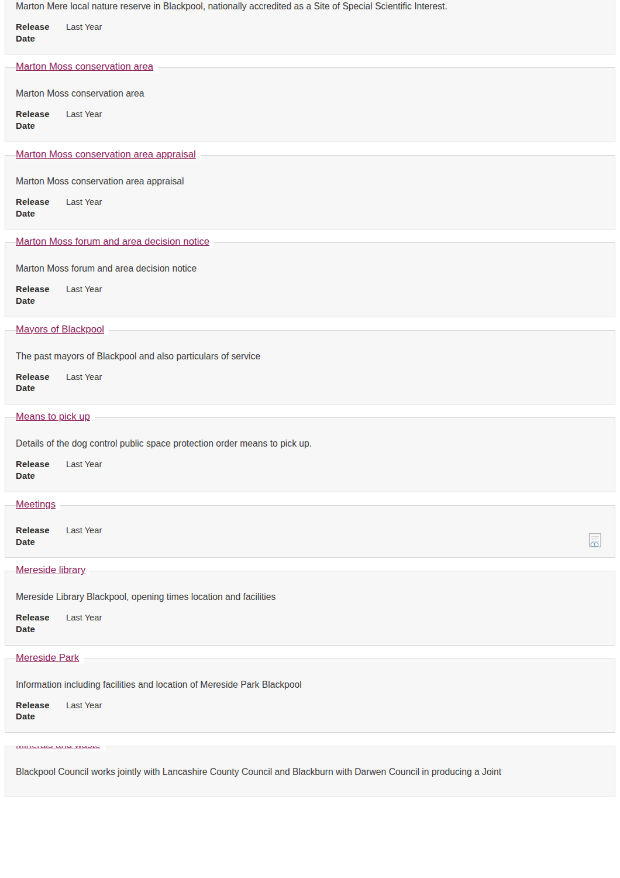Marton Mere local nature reserve in Blackpool, nationally accredited as a Site of Special Scientific Interest.
Release Date
Last Year
Marton Moss conservation area
Marton Moss conservation area
Release Date
Last Year
Marton Moss conservation area appraisal
Marton Moss conservation area appraisal
Release Date
Last Year
Marton Moss forum and area decision notice
Marton Moss forum and area decision notice
Release Date
Last Year
Mayors of Blackpool
The past mayors of Blackpool and also particulars of service
Release Date
Last Year
Means to pick up
Details of the dog control public space protection order means to pick up.
Release Date
Last Year
Meetings
Release Date
Last Year
Mereside library
Mereside Library Blackpool, opening times location and facilities
Release Date
Last Year
Mereside Park
Information including facilities and location of Mereside Park Blackpool
Release Date
Last Year
Minerals and waste
Blackpool Council works jointly with Lancashire County Council and Blackburn with Darwen Council in producing a Joint